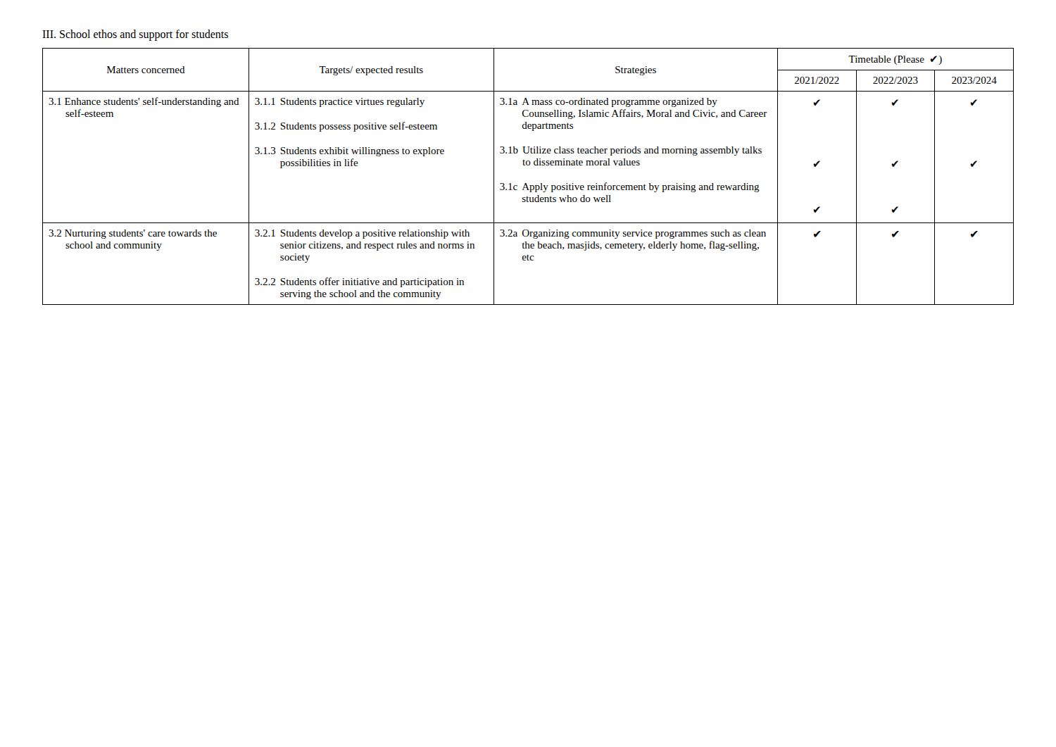III. School ethos and support for students
| Matters concerned | Targets/ expected results | Strategies | Timetable (Please ✔) |
| --- | --- | --- | --- |
| 2021/2022 | 2022/2023 | 2023/2024 |
| 3.1 Enhance students' self-understanding and self-esteem | 3.1.1 Students practice virtues regularly 3.1.2 Students possess positive self-esteem 3.1.3 Students exhibit willingness to explore possibilities in life | 3.1a A mass co-ordinated programme organized by Counselling, Islamic Affairs, Moral and Civic, and Career departments 3.1b Utilize class teacher periods and morning assembly talks to disseminate moral values 3.1c Apply positive reinforcement by praising and rewarding students who do well | ✔ ✔ ✔ | ✔ ✔ ✔ | ✔ ✔ |
| 3.2 Nurturing students' care towards the school and community | 3.2.1 Students develop a positive relationship with senior citizens, and respect rules and norms in society 3.2.2 Students offer initiative and participation in serving the school and the community | 3.2a Organizing community service programmes such as clean the beach, masjids, cemetery, elderly home, flag-selling, etc | ✔ | ✔ | ✔ |